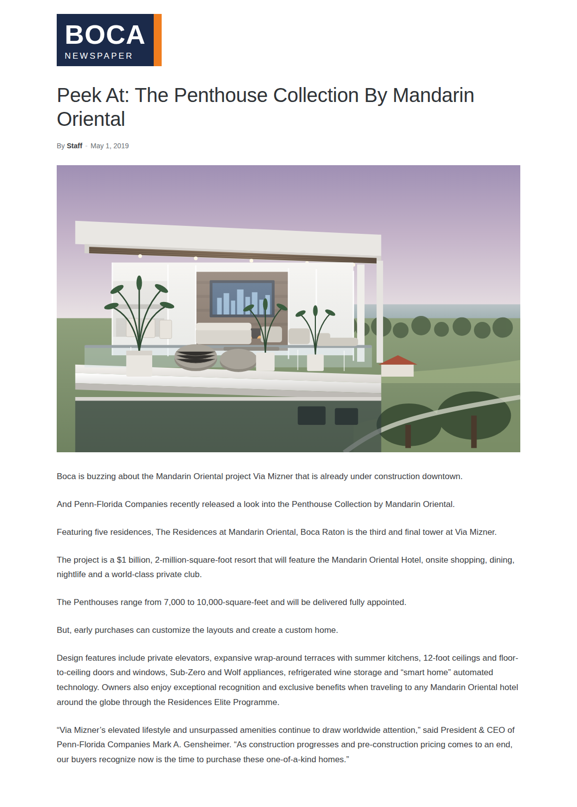BOCA NEWSPAPER
Peek At: The Penthouse Collection By Mandarin Oriental
By Staff-May 1, 2019
Boca is buzzing about the Mandarin Oriental project Via Mizner that is already under construction downtown.
And Penn-Florida Companies recently released a look into the Penthouse Collection by Mandarin Oriental.
Featuring five residences, The Residences at Mandarin Oriental, Boca Raton is the third and final tower at Via Mizner.
The project is a $1 billion, 2-million-square-foot resort that will feature the Mandarin Oriental Hotel, onsite shopping, dining, nightlife and a world-class private club.
The Penthouses range from 7,000 to 10,000-square-feet and will be delivered fully appointed.
But, early purchases can customize the layouts and create a custom home.
Design features include private elevators, expansive wrap-around terraces with summer kitchens, 12-foot ceilings and floor-to-ceiling doors and windows, Sub-Zero and Wolf appliances, refrigerated wine storage and “smart home” automated technology. Owners also enjoy exceptional recognition and exclusive benefits when traveling to any Mandarin Oriental hotel around the globe through the Residences Elite Programme.
“Via Mizner’s elevated lifestyle and unsurpassed amenities continue to draw worldwide attention,” said President & CEO of Penn-Florida Companies Mark A. Gensheimer. “As construction progresses and pre-construction pricing comes to an end, our buyers recognize now is the time to purchase these one-of-a-kind homes.”